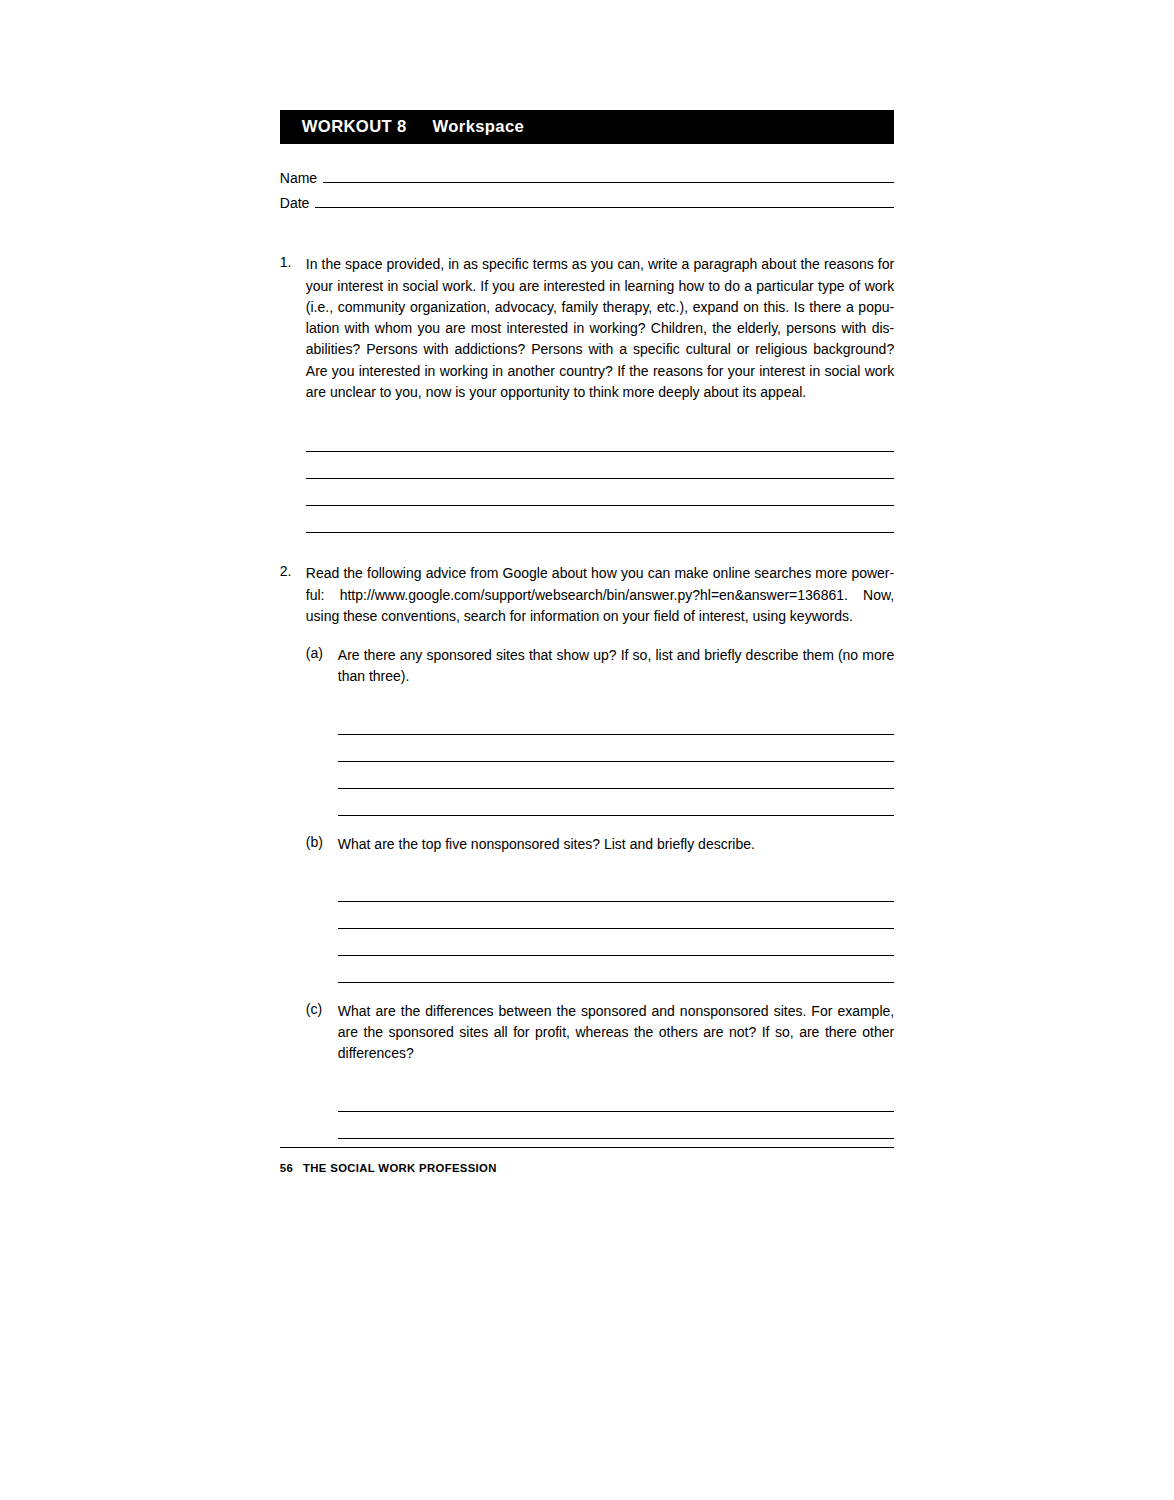WORKOUT 8 Workspace
Name
Date
In the space provided, in as specific terms as you can, write a paragraph about the reasons for your interest in social work. If you are interested in learning how to do a particular type of work (i.e., community organization, advocacy, family therapy, etc.), expand on this. Is there a population with whom you are most interested in working? Children, the elderly, persons with disabilities? Persons with addictions? Persons with a specific cultural or religious background? Are you interested in working in another country? If the reasons for your interest in social work are unclear to you, now is your opportunity to think more deeply about its appeal.
Read the following advice from Google about how you can make online searches more powerful: http://www.google.com/support/websearch/bin/answer.py?hl=en&answer=136861. Now, using these conventions, search for information on your field of interest, using keywords.
Are there any sponsored sites that show up? If so, list and briefly describe them (no more than three).
What are the top five nonsponsored sites? List and briefly describe.
What are the differences between the sponsored and nonsponsored sites. For example, are the sponsored sites all for profit, whereas the others are not? If so, are there other differences?
56 THE SOCIAL WORK PROFESSION